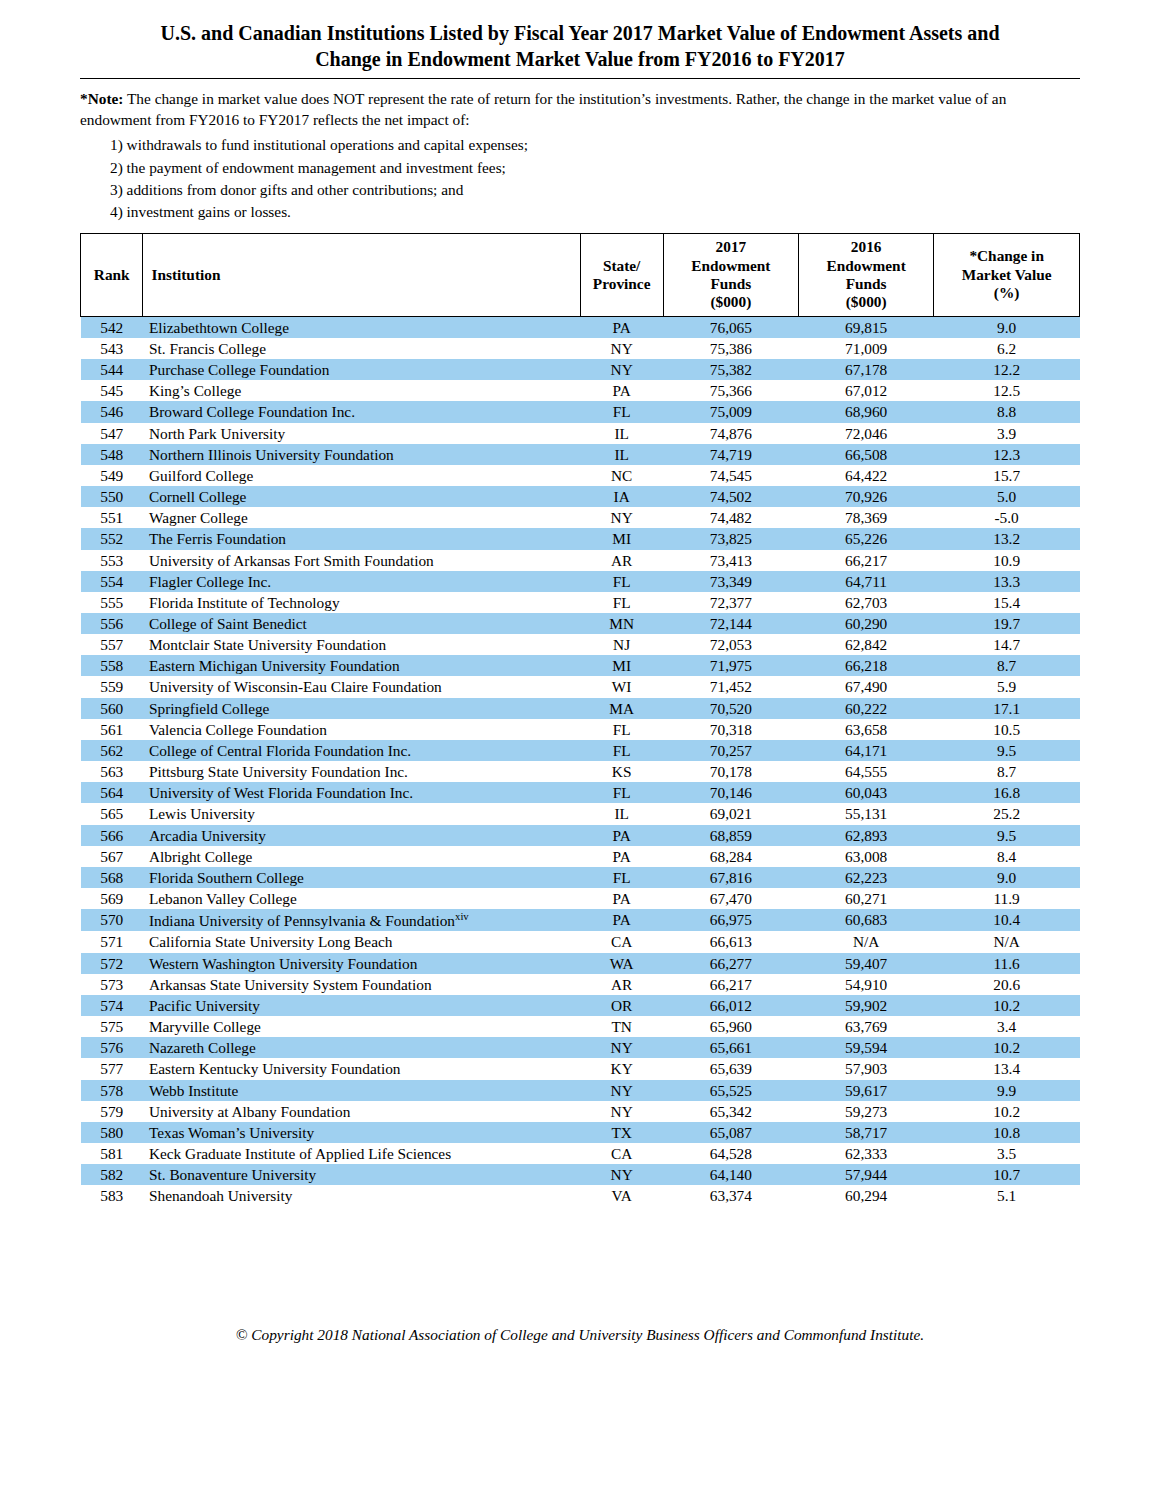U.S. and Canadian Institutions Listed by Fiscal Year 2017 Market Value of Endowment Assets and
Change in Endowment Market Value from FY2016 to FY2017
*Note: The change in market value does NOT represent the rate of return for the institution’s investments. Rather, the change in the market value of an endowment from FY2016 to FY2017 reflects the net impact of:
1) withdrawals to fund institutional operations and capital expenses;
2) the payment of endowment management and investment fees;
3) additions from donor gifts and other contributions; and
4) investment gains or losses.
| Rank | Institution | State/ Province | 2017 Endowment Funds ($000) | 2016 Endowment Funds ($000) | *Change in Market Value (%) |
| --- | --- | --- | --- | --- | --- |
| 542 | Elizabethtown College | PA | 76,065 | 69,815 | 9.0 |
| 543 | St. Francis College | NY | 75,386 | 71,009 | 6.2 |
| 544 | Purchase College Foundation | NY | 75,382 | 67,178 | 12.2 |
| 545 | King’s College | PA | 75,366 | 67,012 | 12.5 |
| 546 | Broward College Foundation Inc. | FL | 75,009 | 68,960 | 8.8 |
| 547 | North Park University | IL | 74,876 | 72,046 | 3.9 |
| 548 | Northern Illinois University Foundation | IL | 74,719 | 66,508 | 12.3 |
| 549 | Guilford College | NC | 74,545 | 64,422 | 15.7 |
| 550 | Cornell College | IA | 74,502 | 70,926 | 5.0 |
| 551 | Wagner College | NY | 74,482 | 78,369 | -5.0 |
| 552 | The Ferris Foundation | MI | 73,825 | 65,226 | 13.2 |
| 553 | University of Arkansas Fort Smith Foundation | AR | 73,413 | 66,217 | 10.9 |
| 554 | Flagler College Inc. | FL | 73,349 | 64,711 | 13.3 |
| 555 | Florida Institute of Technology | FL | 72,377 | 62,703 | 15.4 |
| 556 | College of Saint Benedict | MN | 72,144 | 60,290 | 19.7 |
| 557 | Montclair State University Foundation | NJ | 72,053 | 62,842 | 14.7 |
| 558 | Eastern Michigan University Foundation | MI | 71,975 | 66,218 | 8.7 |
| 559 | University of Wisconsin-Eau Claire Foundation | WI | 71,452 | 67,490 | 5.9 |
| 560 | Springfield College | MA | 70,520 | 60,222 | 17.1 |
| 561 | Valencia College Foundation | FL | 70,318 | 63,658 | 10.5 |
| 562 | College of Central Florida Foundation Inc. | FL | 70,257 | 64,171 | 9.5 |
| 563 | Pittsburg State University Foundation Inc. | KS | 70,178 | 64,555 | 8.7 |
| 564 | University of West Florida Foundation Inc. | FL | 70,146 | 60,043 | 16.8 |
| 565 | Lewis University | IL | 69,021 | 55,131 | 25.2 |
| 566 | Arcadia University | PA | 68,859 | 62,893 | 9.5 |
| 567 | Albright College | PA | 68,284 | 63,008 | 8.4 |
| 568 | Florida Southern College | FL | 67,816 | 62,223 | 9.0 |
| 569 | Lebanon Valley College | PA | 67,470 | 60,271 | 11.9 |
| 570 | Indiana University of Pennsylvania & Foundation xiv | PA | 66,975 | 60,683 | 10.4 |
| 571 | California State University Long Beach | CA | 66,613 | N/A | N/A |
| 572 | Western Washington University Foundation | WA | 66,277 | 59,407 | 11.6 |
| 573 | Arkansas State University System Foundation | AR | 66,217 | 54,910 | 20.6 |
| 574 | Pacific University | OR | 66,012 | 59,902 | 10.2 |
| 575 | Maryville College | TN | 65,960 | 63,769 | 3.4 |
| 576 | Nazareth College | NY | 65,661 | 59,594 | 10.2 |
| 577 | Eastern Kentucky University Foundation | KY | 65,639 | 57,903 | 13.4 |
| 578 | Webb Institute | NY | 65,525 | 59,617 | 9.9 |
| 579 | University at Albany Foundation | NY | 65,342 | 59,273 | 10.2 |
| 580 | Texas Woman’s University | TX | 65,087 | 58,717 | 10.8 |
| 581 | Keck Graduate Institute of Applied Life Sciences | CA | 64,528 | 62,333 | 3.5 |
| 582 | St. Bonaventure University | NY | 64,140 | 57,944 | 10.7 |
| 583 | Shenandoah University | VA | 63,374 | 60,294 | 5.1 |
© Copyright 2018 National Association of College and University Business Officers and Commonfund Institute.